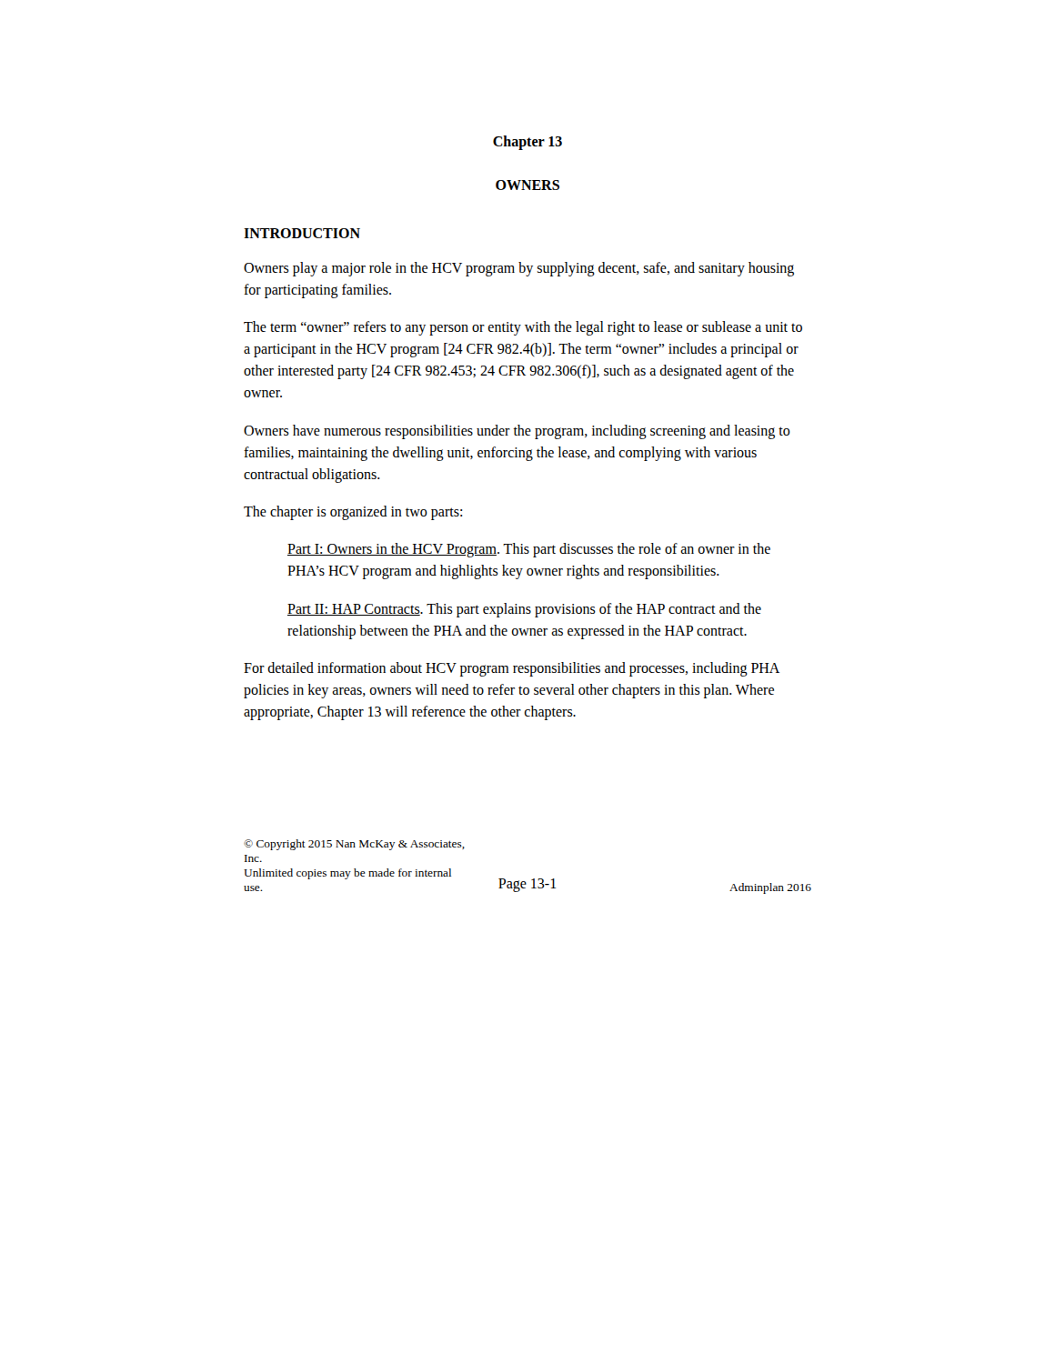Chapter 13
OWNERS
INTRODUCTION
Owners play a major role in the HCV program by supplying decent, safe, and sanitary housing for participating families.
The term “owner” refers to any person or entity with the legal right to lease or sublease a unit to a participant in the HCV program [24 CFR 982.4(b)]. The term “owner” includes a principal or other interested party [24 CFR 982.453; 24 CFR 982.306(f)], such as a designated agent of the owner.
Owners have numerous responsibilities under the program, including screening and leasing to families, maintaining the dwelling unit, enforcing the lease, and complying with various contractual obligations.
The chapter is organized in two parts:
Part I: Owners in the HCV Program. This part discusses the role of an owner in the PHA’s HCV program and highlights key owner rights and responsibilities.
Part II: HAP Contracts. This part explains provisions of the HAP contract and the relationship between the PHA and the owner as expressed in the HAP contract.
For detailed information about HCV program responsibilities and processes, including PHA policies in key areas, owners will need to refer to several other chapters in this plan. Where appropriate, Chapter 13 will reference the other chapters.
© Copyright 2015 Nan McKay & Associates, Inc.
Unlimited copies may be made for internal use.
Page 13-1
Adminplan 2016